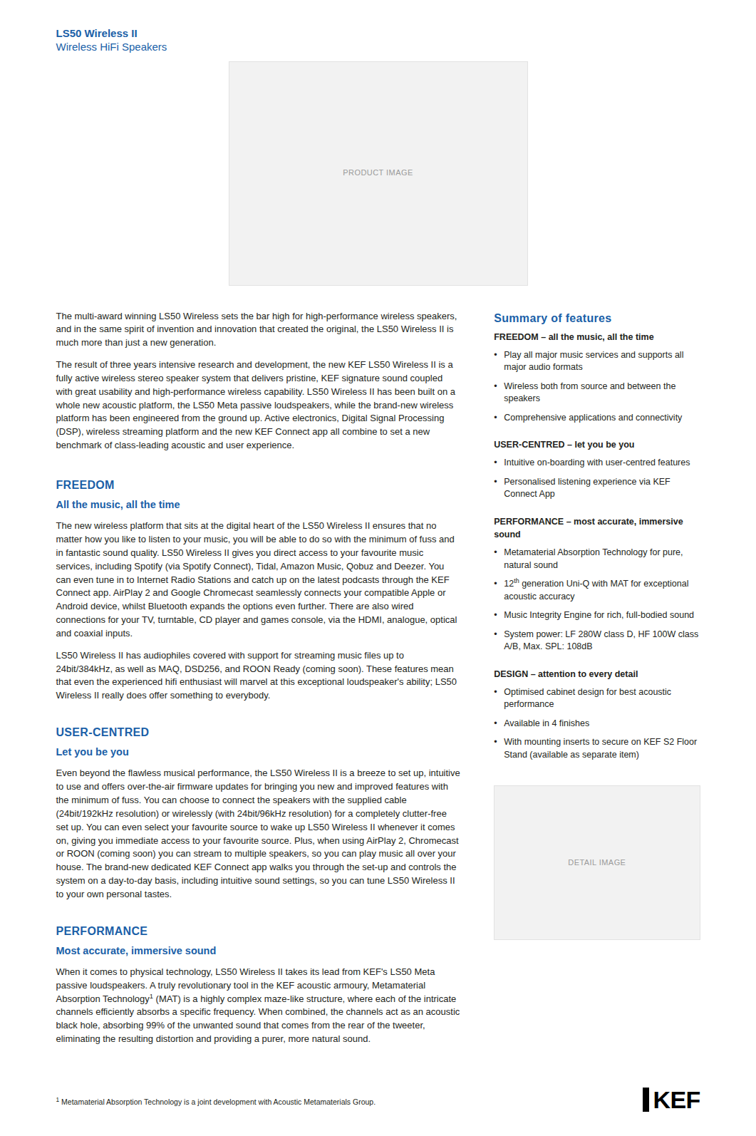LS50 Wireless II Wireless HiFi Speakers
Product image
The multi-award winning LS50 Wireless sets the bar high for high-performance wireless speakers, and in the same spirit of invention and innovation that created the original, the LS50 Wireless II is much more than just a new generation.
The result of three years intensive research and development, the new KEF LS50 Wireless II is a fully active wireless stereo speaker system that delivers pristine, KEF signature sound coupled with great usability and high-performance wireless capability. LS50 Wireless II has been built on a whole new acoustic platform, the LS50 Meta passive loudspeakers, while the brand-new wireless platform has been engineered from the ground up. Active electronics, Digital Signal Processing (DSP), wireless streaming platform and the new KEF Connect app all combine to set a new benchmark of class-leading acoustic and user experience.
Freedom
All the music, all the time
The new wireless platform that sits at the digital heart of the LS50 Wireless II ensures that no matter how you like to listen to your music, you will be able to do so with the minimum of fuss and in fantastic sound quality. LS50 Wireless II gives you direct access to your favourite music services, including Spotify (via Spotify Connect), Tidal, Amazon Music, Qobuz and Deezer. You can even tune in to Internet Radio Stations and catch up on the latest podcasts through the KEF Connect app. AirPlay 2 and Google Chromecast seamlessly connects your compatible Apple or Android device, whilst Bluetooth expands the options even further. There are also wired connections for your TV, turntable, CD player and games console, via the HDMI, analogue, optical and coaxial inputs.
LS50 Wireless II has audiophiles covered with support for streaming music files up to 24bit/384kHz, as well as MAQ, DSD256, and ROON Ready (coming soon). These features mean that even the experienced hifi enthusiast will marvel at this exceptional loudspeaker's ability; LS50 Wireless II really does offer something to everybody.
User-centred
Let you be you
Even beyond the flawless musical performance, the LS50 Wireless II is a breeze to set up, intuitive to use and offers over-the-air firmware updates for bringing you new and improved features with the minimum of fuss. You can choose to connect the speakers with the supplied cable (24bit/192kHz resolution) or wirelessly (with 24bit/96kHz resolution) for a completely clutter-free set up. You can even select your favourite source to wake up LS50 Wireless II whenever it comes on, giving you immediate access to your favourite source. Plus, when using AirPlay 2, Chromecast or ROON (coming soon) you can stream to multiple speakers, so you can play music all over your house. The brand-new dedicated KEF Connect app walks you through the set-up and controls the system on a day-to-day basis, including intuitive sound settings, so you can tune LS50 Wireless II to your own personal tastes.
Performance
Most accurate, immersive sound
When it comes to physical technology, LS50 Wireless II takes its lead from KEF's LS50 Meta passive loudspeakers. A truly revolutionary tool in the KEF acoustic armoury, Metamaterial Absorption Technology1 (MAT) is a highly complex maze-like structure, where each of the intricate channels efficiently absorbs a specific frequency. When combined, the channels act as an acoustic black hole, absorbing 99% of the unwanted sound that comes from the rear of the tweeter, eliminating the resulting distortion and providing a purer, more natural sound.
Summary of features
FREEDOM – all the music, all the time
Play all major music services and supports all major audio formats
Wireless both from source and between the speakers
Comprehensive applications and connectivity
USER-CENTRED – let you be you
Intuitive on-boarding with user-centred features
Personalised listening experience via KEF Connect App
PERFORMANCE – most accurate, immersive sound
Metamaterial Absorption Technology for pure, natural sound
12th generation Uni-Q with MAT for exceptional acoustic accuracy
Music Integrity Engine for rich, full-bodied sound
System power: LF 280W class D, HF 100W class A/B, Max. SPL: 108dB
DESIGN – attention to every detail
Optimised cabinet design for best acoustic performance
Available in 4 finishes
With mounting inserts to secure on KEF S2 Floor Stand (available as separate item)
Detail image
1 Metamaterial Absorption Technology is a joint development with Acoustic Metamaterials Group.
KEF